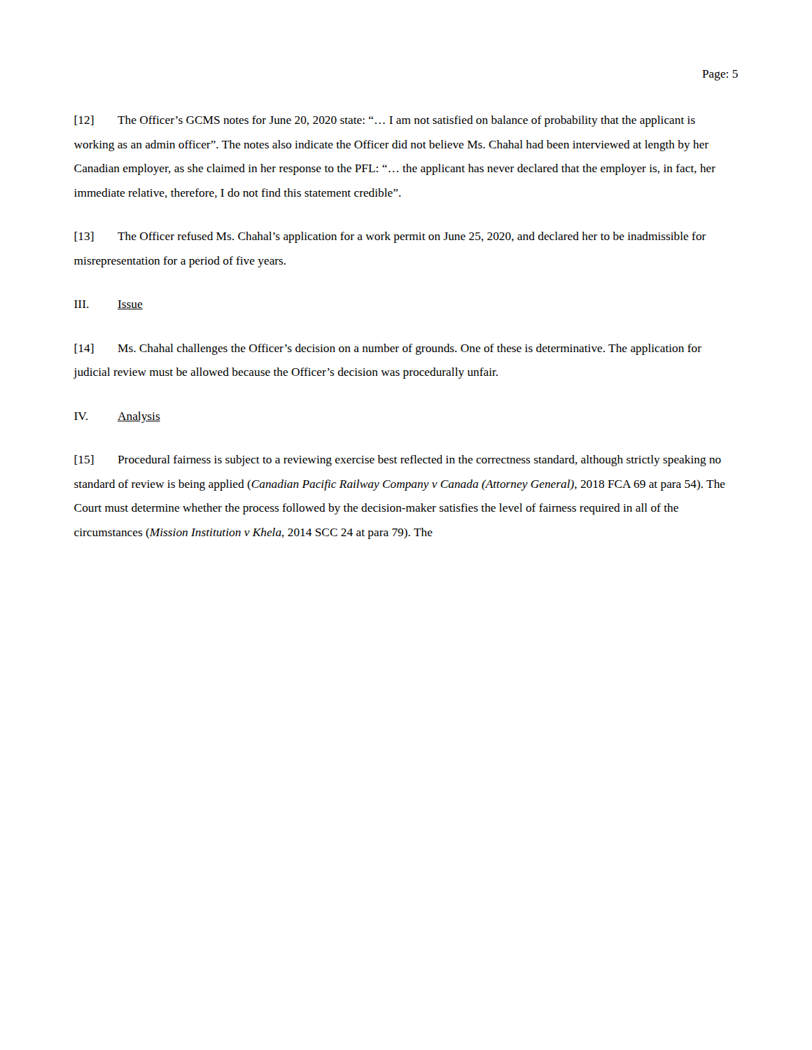Page: 5
[12] The Officer’s GCMS notes for June 20, 2020 state: “… I am not satisfied on balance of probability that the applicant is working as an admin officer”. The notes also indicate the Officer did not believe Ms. Chahal had been interviewed at length by her Canadian employer, as she claimed in her response to the PFL: “… the applicant has never declared that the employer is, in fact, her immediate relative, therefore, I do not find this statement credible”.
[13] The Officer refused Ms. Chahal’s application for a work permit on June 25, 2020, and declared her to be inadmissible for misrepresentation for a period of five years.
III. Issue
[14] Ms. Chahal challenges the Officer’s decision on a number of grounds. One of these is determinative. The application for judicial review must be allowed because the Officer’s decision was procedurally unfair.
IV. Analysis
[15] Procedural fairness is subject to a reviewing exercise best reflected in the correctness standard, although strictly speaking no standard of review is being applied (Canadian Pacific Railway Company v Canada (Attorney General), 2018 FCA 69 at para 54). The Court must determine whether the process followed by the decision-maker satisfies the level of fairness required in all of the circumstances (Mission Institution v Khela, 2014 SCC 24 at para 79). The